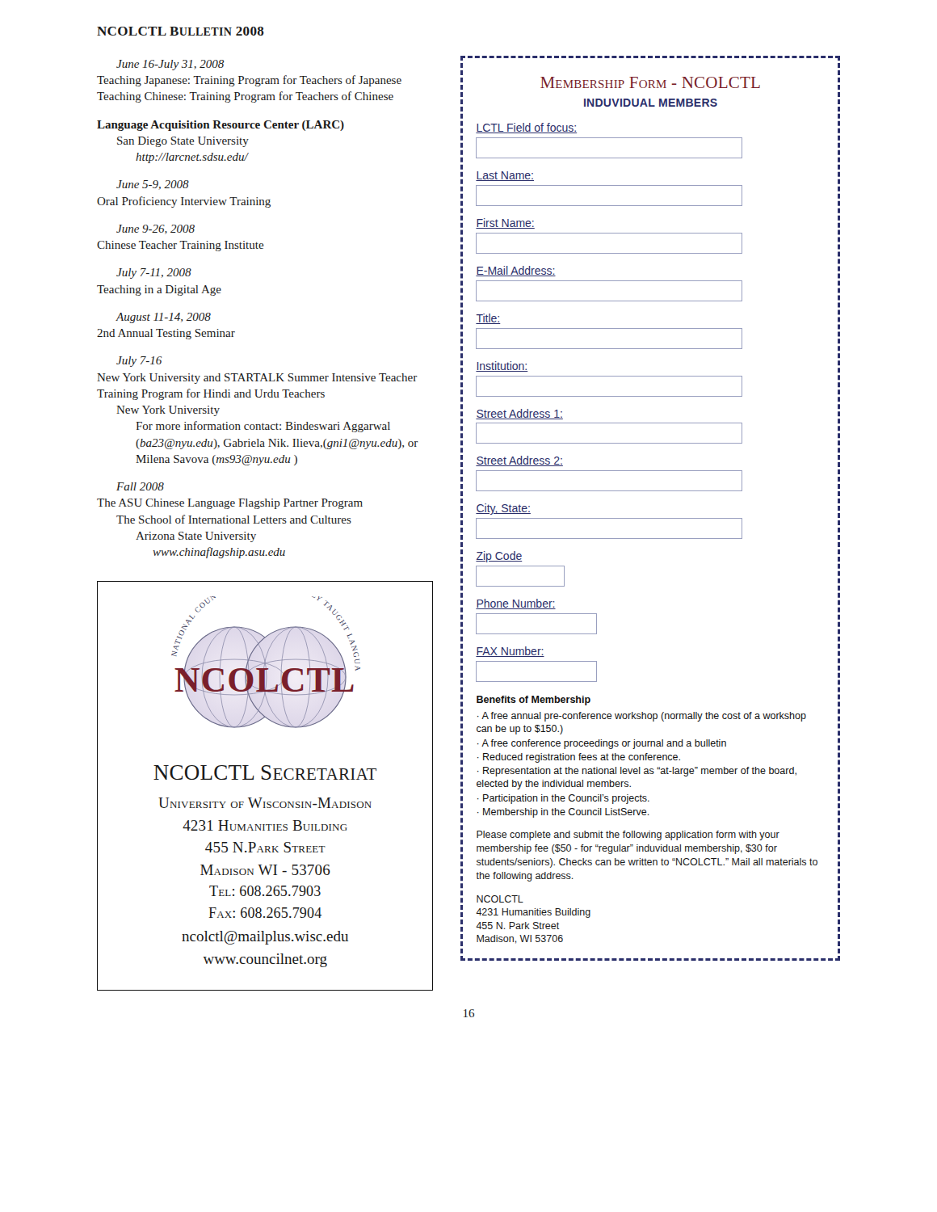NCOLCTL BULLETIN 2008
June 16-July 31, 2008
Teaching Japanese: Training Program for Teachers of Japanese
Teaching Chinese: Training Program for Teachers of Chinese
Language Acquisition Resource Center (LARC)
San Diego State University
http://larcnet.sdsu.edu/
June 5-9, 2008
Oral Proficiency Interview Training
June 9-26, 2008
Chinese Teacher Training Institute
July 7-11, 2008
Teaching in a Digital Age
August 11-14, 2008
2nd Annual Testing Seminar
July 7-16
New York University and STARTALK Summer Intensive Teacher Training Program for Hindi and Urdu Teachers
New York University
For more information contact: Bindeswari Aggarwal (ba23@nyu.edu), Gabriela Nik. Ilieva,(gni1@nyu.edu), or Milena Savova (ms93@nyu.edu )
Fall 2008
The ASU Chinese Language Flagship Partner Program
The School of International Letters and Cultures
Arizona State University
www.chinaflagship.asu.edu
NATIONAL COUNCIL OF LESS COMMONLY TAUGHT LANGUAGES NCOLCTL
NCOLCTL SECRETARIAT
University of Wisconsin-Madison
4231 Humanities Building
455 N.Park Street
Madison WI - 53706
Tel: 608.265.7903
Fax: 608.265.7904
ncolctl@mailplus.wisc.edu
www.councilnet.org
Membership Form - NCOLCTL
Induvidual Members
LCTL Field of focus:
Last Name:
First Name:
E-Mail Address:
Title:
Institution:
Street Address 1:
Street Address 2:
City, State:
Zip Code
Phone Number:
FAX Number:
Benefits of Membership
A free annual pre-conference workshop (normally the cost of a workshop can be up to $150.)
A free conference proceedings or journal and a bulletin
Reduced registration fees at the conference.
Representation at the national level as “at-large” member of the board, elected by the individual members.
Participation in the Council’s projects.
Membership in the Council ListServe.
Please complete and submit the following application form with your membership fee ($50 - for “regular” induvidual membership, $30 for students/seniors). Checks can be written to “NCOLCTL.” Mail all materials to the following address.
NCOLCTL
4231 Humanities Building
455 N. Park Street
Madison, WI 53706
16